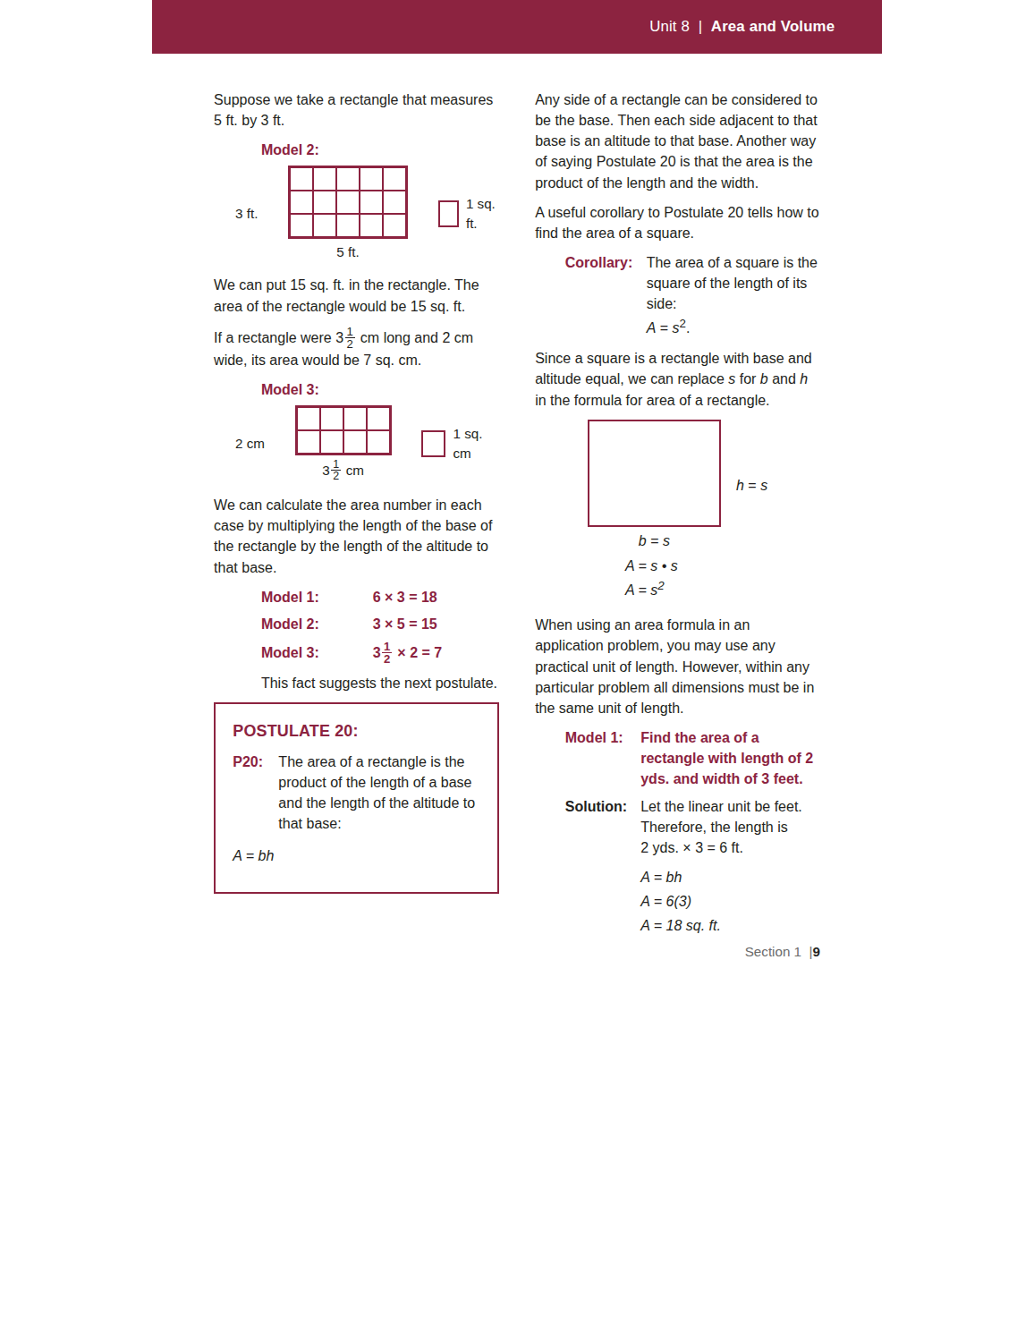Unit 8 | Area and Volume
Suppose we take a rectangle that measures 5 ft. by 3 ft.
Model 2:
3 ft.
5 ft.
1 sq. ft.
We can put 15 sq. ft. in the rectangle. The area of the rectangle would be 15 sq. ft.
If a rectangle were 312 cm long and 2 cm wide, its area would be 7 sq. cm.
Model 3:
2 cm
312 cm
1 sq. cm
We can calculate the area number in each case by multiplying the length of the base of the rectangle by the length of the altitude to that base.
Model 1: 6 × 3 = 18
Model 2: 3 × 5 = 15
Model 3: 312 × 2 = 7
This fact suggests the next postulate.
POSTULATE 20:
P20: The area of a rectangle is the product of the length of a base and the length of the altitude to that base:
A = bh
Any side of a rectangle can be considered to be the base. Then each side adjacent to that base is an altitude to that base. Another way of saying Postulate 20 is that the area is the product of the length and the width.
A useful corollary to Postulate 20 tells how to find the area of a square.
Corollary: The area of a square is the square of the length of its side:
A = s2.
Since a square is a rectangle with base and altitude equal, we can replace s for b and h in the formula for area of a rectangle.
b = s
h = s
A = s • s
A = s2
When using an area formula in an application problem, you may use any practical unit of length. However, within any particular problem all dimensions must be in the same unit of length.
Model 1: Find the area of a rectangle with length of 2 yds. and width of 3 feet.
Solution: Let the linear unit be feet. Therefore, the length is
2 yds. × 3 = 6 ft.
A = bh
A = 6(3)
A = 18 sq. ft.
Section 1 |9